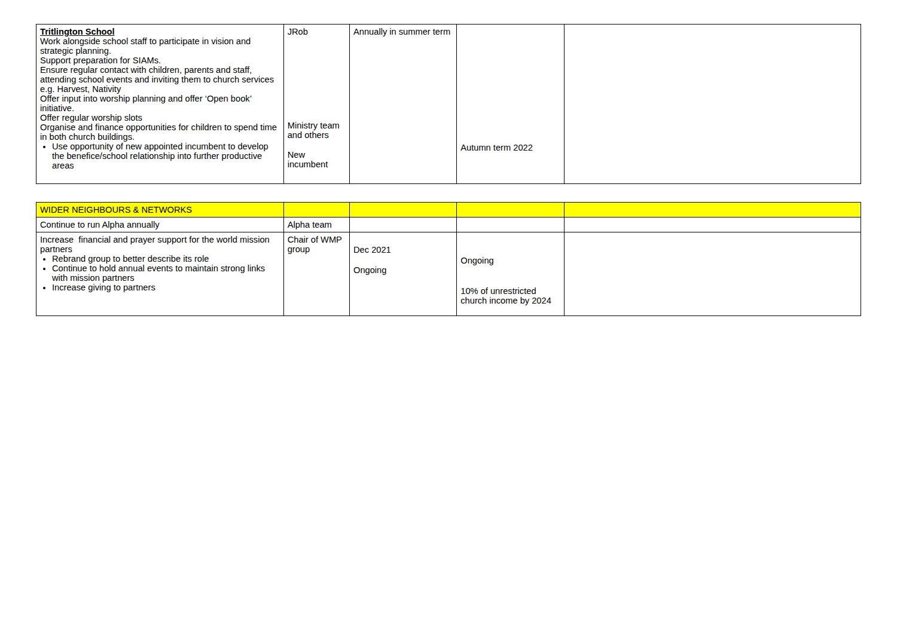| Tritlington School Work alongside school staff to participate in vision and strategic planning. Support preparation for SIAMs. Ensure regular contact with children, parents and staff, attending school events and inviting them to church services e.g. Harvest, Nativity Offer input into worship planning and offer ‘Open book’ initiative. Offer regular worship slots Organise and finance opportunities for children to spend time in both church buildings. Use opportunity of new appointed incumbent to develop the benefice/school relationship into further productive areas | JRob Ministry team and others New incumbent | Annually in summer term | Autumn term 2022 | |
| WIDER NEIGHBOURS & NETWORKS | | | | |
| Continue to run Alpha annually | Alpha team | | | |
| Increase financial and prayer support for the world mission partners Rebrand group to better describe its role Continue to hold annual events to maintain strong links with mission partners Increase giving to partners | Chair of WMP group | Dec 2021 Ongoing | Ongoing 10% of unrestricted church income by 2024 | |